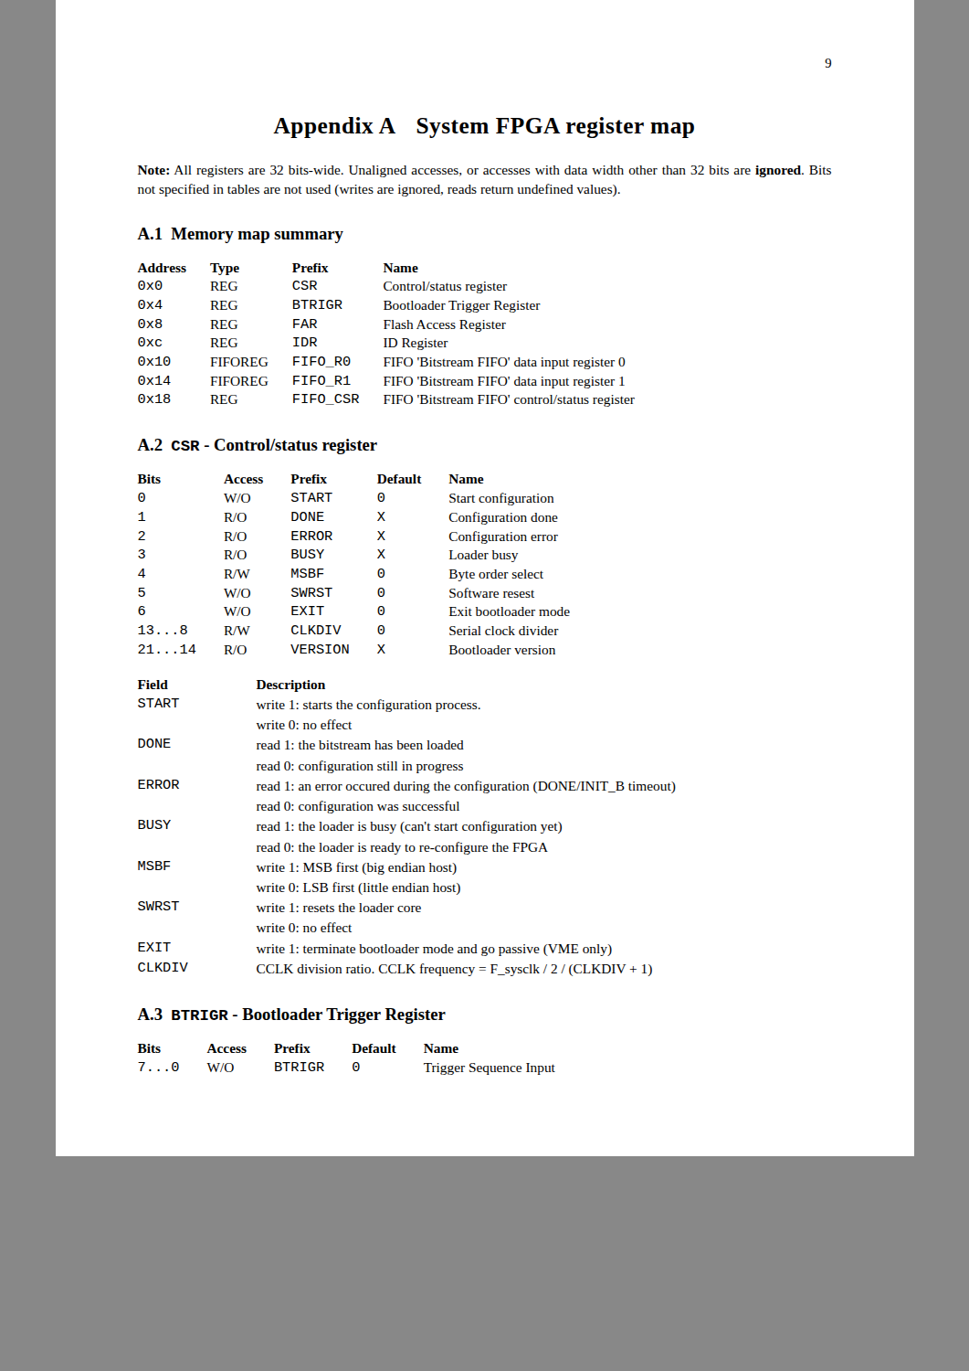9
Appendix A System FPGA register map
Note: All registers are 32 bits-wide. Unaligned accesses, or accesses with data width other than 32 bits are ignored. Bits not specified in tables are not used (writes are ignored, reads return undefined values).
A.1 Memory map summary
| Address | Type | Prefix | Name |
| --- | --- | --- | --- |
| 0x0 | REG | CSR | Control/status register |
| 0x4 | REG | BTRIGR | Bootloader Trigger Register |
| 0x8 | REG | FAR | Flash Access Register |
| 0xc | REG | IDR | ID Register |
| 0x10 | FIFOREG | FIFO_R0 | FIFO 'Bitstream FIFO' data input register 0 |
| 0x14 | FIFOREG | FIFO_R1 | FIFO 'Bitstream FIFO' data input register 1 |
| 0x18 | REG | FIFO_CSR | FIFO 'Bitstream FIFO' control/status register |
A.2 CSR - Control/status register
| Bits | Access | Prefix | Default | Name |
| --- | --- | --- | --- | --- |
| 0 | W/O | START | 0 | Start configuration |
| 1 | R/O | DONE | X | Configuration done |
| 2 | R/O | ERROR | X | Configuration error |
| 3 | R/O | BUSY | X | Loader busy |
| 4 | R/W | MSBF | 0 | Byte order select |
| 5 | W/O | SWRST | 0 | Software resest |
| 6 | W/O | EXIT | 0 | Exit bootloader mode |
| 13...8 | R/W | CLKDIV | 0 | Serial clock divider |
| 21...14 | R/O | VERSION | X | Bootloader version |
| Field | Description |
| --- | --- |
| START | write 1: starts the configuration process. |
| | write 0: no effect |
| DONE | read 1: the bitstream has been loaded |
| | read 0: configuration still in progress |
| ERROR | read 1: an error occured during the configuration (DONE/INIT_B timeout) |
| | read 0: configuration was successful |
| BUSY | read 1: the loader is busy (can't start configuration yet) |
| | read 0: the loader is ready to re-configure the FPGA |
| MSBF | write 1: MSB first (big endian host) |
| | write 0: LSB first (little endian host) |
| SWRST | write 1: resets the loader core |
| | write 0: no effect |
| EXIT | write 1: terminate bootloader mode and go passive (VME only) |
| CLKDIV | CCLK division ratio. CCLK frequency = F_sysclk / 2 / (CLKDIV + 1) |
A.3 BTRIGR - Bootloader Trigger Register
| Bits | Access | Prefix | Default | Name |
| --- | --- | --- | --- | --- |
| 7...0 | W/O | BTRIGR | 0 | Trigger Sequence Input |